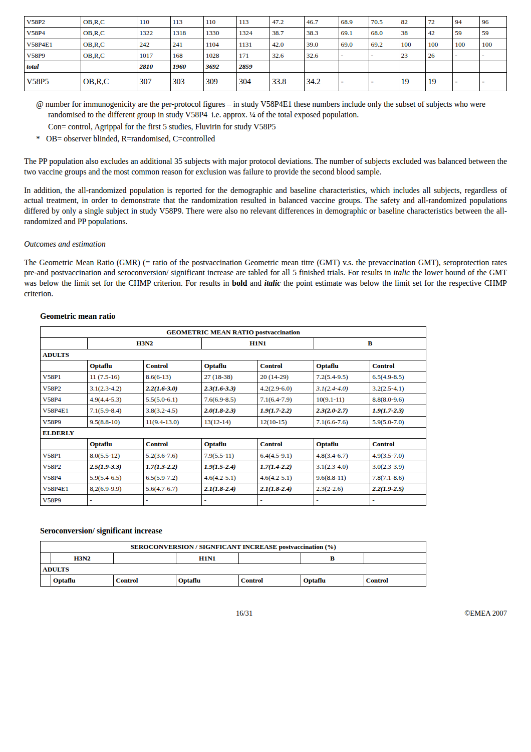| V58P2 | OB,R,C | 110 | 113 | 110 | 113 | 47.2 | 46.7 | 68.9 | 70.5 | 82 | 72 | 94 | 96 |
| V58P4 | OB,R,C | 1322 | 1318 | 1330 | 1324 | 38.7 | 38.3 | 69.1 | 68.0 | 38 | 42 | 59 | 59 |
| V58P4E1 | OB,R,C | 242 | 241 | 1104 | 1131 | 42.0 | 39.0 | 69.0 | 69.2 | 100 | 100 | 100 | 100 |
| V58P9 | OB,R,C | 1017 | 168 | 1028 | 171 | 32.6 | 32.6 | - | - | 23 | 26 | - | - |
| total | | 2810 | 1960 | 3692 | 2859 | | | | | | | | |
| V58P5 | OB,R,C | 307 | 303 | 309 | 304 | 33.8 | 34.2 | - | - | 19 | 19 | - | - |
@ number for immunogenicity are the per-protocol figures – in study V58P4E1 these numbers include only the subset of subjects who were randomised to the different group in study V58P4 i.e. approx. ¼ of the total exposed population.
Con= control, Agrippal for the first 5 studies, Fluvirin for study V58P5
* OB= observer blinded, R=randomised, C=controlled
The PP population also excludes an additional 35 subjects with major protocol deviations. The number of subjects excluded was balanced between the two vaccine groups and the most common reason for exclusion was failure to provide the second blood sample.
In addition, the all-randomized population is reported for the demographic and baseline characteristics, which includes all subjects, regardless of actual treatment, in order to demonstrate that the randomization resulted in balanced vaccine groups. The safety and all-randomized populations differed by only a single subject in study V58P9. There were also no relevant differences in demographic or baseline characteristics between the all-randomized and PP populations.
Outcomes and estimation
The Geometric Mean Ratio (GMR) (= ratio of the postvaccination Geometric mean titre (GMT) v.s. the prevaccination GMT), seroprotection rates pre-and postvaccination and seroconversion/ significant increase are tabled for all 5 finished trials. For results in italic the lower bound of the GMT was below the limit set for the CHMP criterion. For results in bold and italic the point estimate was below the limit set for the respective CHMP criterion.
Geometric mean ratio
| GEOMETRIC MEAN RATIO postvaccination |
| | H3N2 | H1N1 | B |
| ADULTS |
| | Optaflu | Control | Optaflu | Control | Optaflu | Control |
| V58P1 | 11 (7.5-16) | 8.6(6-13) | 27 (18-38) | 20 (14-29) | 7.2(5.4-9.5) | 6.5(4.9-8.5) |
| V58P2 | 3.1(2.3-4.2) | 2.2(1.6-3.0) | 2.3(1.6-3.3) | 4.2(2.9-6.0) | 3.1(2.4-4.0) | 3.2(2.5-4.1) |
| V58P4 | 4.9(4.4-5.3) | 5.5(5.0-6.1) | 7.6(6.9-8.5) | 7.1(6.4-7.9) | 10(9.1-11) | 8.8(8.0-9.6) |
| V58P4E1 | 7.1(5.9-8.4) | 3.8(3.2-4.5) | 2.0(1.8-2.3) | 1.9(1.7-2.2) | 2.3(2.0-2.7) | 1.9(1.7-2.3) |
| V58P9 | 9.5(8.8-10) | 11(9.4-13.0) | 13(12-14) | 12(10-15) | 7.1(6.6-7.6) | 5.9(5.0-7.0) |
| ELDERLY |
| | Optaflu | Control | Optaflu | Control | Optaflu | Control |
| V58P1 | 8.0(5.5-12) | 5.2(3.6-7.6) | 7.9(5.5-11) | 6.4(4.5-9.1) | 4.8(3.4-6.7) | 4.9(3.5-7.0) |
| V58P2 | 2.5(1.9-3.3) | 1.7(1.3-2.2) | 1.9(1.5-2.4) | 1.7(1.4-2.2) | 3.1(2.3-4.0) | 3.0(2.3-3.9) |
| V58P4 | 5.9(5.4-6.5) | 6.5(5.9-7.2) | 4.6(4.2-5.1) | 4.6(4.2-5.1) | 9.6(8.8-11) | 7.8(7.1-8.6) |
| V58P4E1 | 8,2(6.9-9.9) | 5.6(4.7-6.7) | 2.1(1.8-2.4) | 2.1(1.8-2.4) | 2.3(2-2.6) | 2.2(1.9-2.5) |
| V58P9 | - | - | - | - | - | - |
Seroconversion/ significant increase
| SEROCONVERSION / SIGNFICANT INCREASE postvaccination (%) |
| | H3N2 | | H1N1 | | B | |
| ADULTS |
| | Optaflu | Control | Optaflu | Control | Optaflu | Control |
16/31 ©EMEA 2007